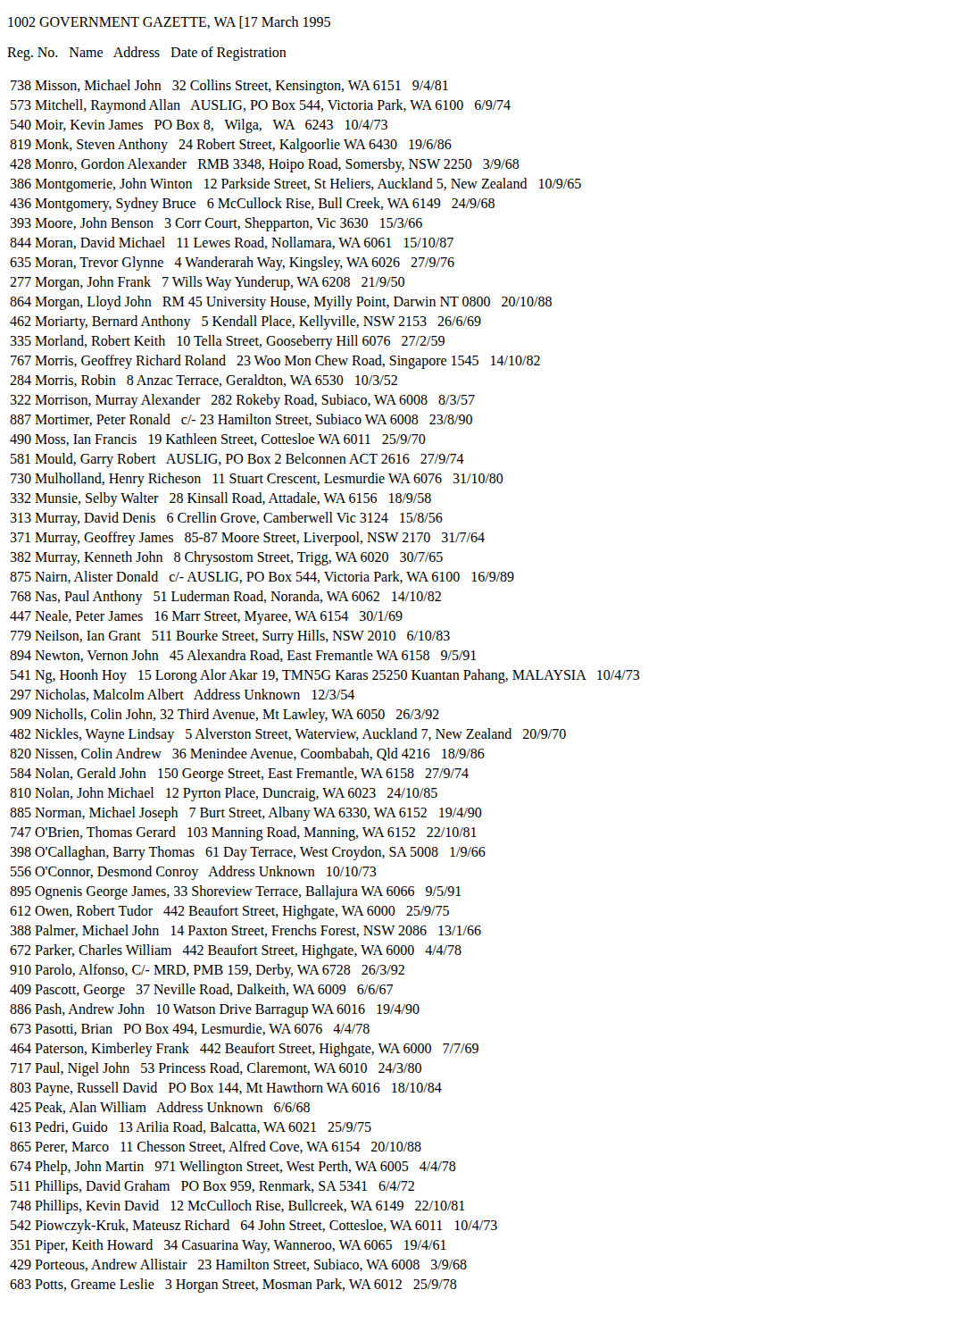1002 GOVERNMENT GAZETTE, WA [17 March 1995
Reg. No. Name Address Date of Registration
| 738 | Misson, Michael John 32 Collins Street, Kensington, WA 6151 9/4/81 |
| 573 | Mitchell, Raymond Allan AUSLIG, PO Box 544, Victoria Park, WA 6100 6/9/74 |
| 540 | Moir, Kevin James PO Box 8, Wilga, WA 6243 10/4/73 |
| 819 | Monk, Steven Anthony 24 Robert Street, Kalgoorlie WA 6430 19/6/86 |
| 428 | Monro, Gordon Alexander RMB 3348, Hoipo Road, Somersby, NSW 2250 3/9/68 |
| 386 | Montgomerie, John Winton 12 Parkside Street, St Heliers, Auckland 5, New Zealand 10/9/65 |
| 436 | Montgomery, Sydney Bruce 6 McCullock Rise, Bull Creek, WA 6149 24/9/68 |
| 393 | Moore, John Benson 3 Corr Court, Shepparton, Vic 3630 15/3/66 |
| 844 | Moran, David Michael 11 Lewes Road, Nollamara, WA 6061 15/10/87 |
| 635 | Moran, Trevor Glynne 4 Wanderarah Way, Kingsley, WA 6026 27/9/76 |
| 277 | Morgan, John Frank 7 Wills Way Yunderup, WA 6208 21/9/50 |
| 864 | Morgan, Lloyd John RM 45 University House, Myilly Point, Darwin NT 0800 20/10/88 |
| 462 | Moriarty, Bernard Anthony 5 Kendall Place, Kellyville, NSW 2153 26/6/69 |
| 335 | Morland, Robert Keith 10 Tella Street, Gooseberry Hill 6076 27/2/59 |
| 767 | Morris, Geoffrey Richard Roland 23 Woo Mon Chew Road, Singapore 1545 14/10/82 |
| 284 | Morris, Robin 8 Anzac Terrace, Geraldton, WA 6530 10/3/52 |
| 322 | Morrison, Murray Alexander 282 Rokeby Road, Subiaco, WA 6008 8/3/57 |
| 887 | Mortimer, Peter Ronald c/- 23 Hamilton Street, Subiaco WA 6008 23/8/90 |
| 490 | Moss, Ian Francis 19 Kathleen Street, Cottesloe WA 6011 25/9/70 |
| 581 | Mould, Garry Robert AUSLIG, PO Box 2 Belconnen ACT 2616 27/9/74 |
| 730 | Mulholland, Henry Richeson 11 Stuart Crescent, Lesmurdie WA 6076 31/10/80 |
| 332 | Munsie, Selby Walter 28 Kinsall Road, Attadale, WA 6156 18/9/58 |
| 313 | Murray, David Denis 6 Crellin Grove, Camberwell Vic 3124 15/8/56 |
| 371 | Murray, Geoffrey James 85-87 Moore Street, Liverpool, NSW 2170 31/7/64 |
| 382 | Murray, Kenneth John 8 Chrysostom Street, Trigg, WA 6020 30/7/65 |
| 875 | Nairn, Alister Donald c/- AUSLIG, PO Box 544, Victoria Park, WA 6100 16/9/89 |
| 768 | Nas, Paul Anthony 51 Luderman Road, Noranda, WA 6062 14/10/82 |
| 447 | Neale, Peter James 16 Marr Street, Myaree, WA 6154 30/1/69 |
| 779 | Neilson, Ian Grant 511 Bourke Street, Surry Hills, NSW 2010 6/10/83 |
| 894 | Newton, Vernon John 45 Alexandra Road, East Fremantle WA 6158 9/5/91 |
| 541 | Ng, Hoonh Hoy 15 Lorong Alor Akar 19, TMN5G Karas 25250 Kuantan Pahang, MALAYSIA 10/4/73 |
| 297 | Nicholas, Malcolm Albert Address Unknown 12/3/54 |
| 909 | Nicholls, Colin John, 32 Third Avenue, Mt Lawley, WA 6050 26/3/92 |
| 482 | Nickles, Wayne Lindsay 5 Alverston Street, Waterview, Auckland 7, New Zealand 20/9/70 |
| 820 | Nissen, Colin Andrew 36 Menindee Avenue, Coombabah, Qld 4216 18/9/86 |
| 584 | Nolan, Gerald John 150 George Street, East Fremantle, WA 6158 27/9/74 |
| 810 | Nolan, John Michael 12 Pyrton Place, Duncraig, WA 6023 24/10/85 |
| 885 | Norman, Michael Joseph 7 Burt Street, Albany WA 6330, WA 6152 19/4/90 |
| 747 | O'Brien, Thomas Gerard 103 Manning Road, Manning, WA 6152 22/10/81 |
| 398 | O'Callaghan, Barry Thomas 61 Day Terrace, West Croydon, SA 5008 1/9/66 |
| 556 | O'Connor, Desmond Conroy Address Unknown 10/10/73 |
| 895 | Ognenis George James, 33 Shoreview Terrace, Ballajura WA 6066 9/5/91 |
| 612 | Owen, Robert Tudor 442 Beaufort Street, Highgate, WA 6000 25/9/75 |
| 388 | Palmer, Michael John 14 Paxton Street, Frenchs Forest, NSW 2086 13/1/66 |
| 672 | Parker, Charles William 442 Beaufort Street, Highgate, WA 6000 4/4/78 |
| 910 | Parolo, Alfonso, C/- MRD, PMB 159, Derby, WA 6728 26/3/92 |
| 409 | Pascott, George 37 Neville Road, Dalkeith, WA 6009 6/6/67 |
| 886 | Pash, Andrew John 10 Watson Drive Barragup WA 6016 19/4/90 |
| 673 | Pasotti, Brian PO Box 494, Lesmurdie, WA 6076 4/4/78 |
| 464 | Paterson, Kimberley Frank 442 Beaufort Street, Highgate, WA 6000 7/7/69 |
| 717 | Paul, Nigel John 53 Princess Road, Claremont, WA 6010 24/3/80 |
| 803 | Payne, Russell David PO Box 144, Mt Hawthorn WA 6016 18/10/84 |
| 425 | Peak, Alan William Address Unknown 6/6/68 |
| 613 | Pedri, Guido 13 Arilia Road, Balcatta, WA 6021 25/9/75 |
| 865 | Perer, Marco 11 Chesson Street, Alfred Cove, WA 6154 20/10/88 |
| 674 | Phelp, John Martin 971 Wellington Street, West Perth, WA 6005 4/4/78 |
| 511 | Phillips, David Graham PO Box 959, Renmark, SA 5341 6/4/72 |
| 748 | Phillips, Kevin David 12 McCulloch Rise, Bullcreek, WA 6149 22/10/81 |
| 542 | Piowczyk-Kruk, Mateusz Richard 64 John Street, Cottesloe, WA 6011 10/4/73 |
| 351 | Piper, Keith Howard 34 Casuarina Way, Wanneroo, WA 6065 19/4/61 |
| 429 | Porteous, Andrew Allistair 23 Hamilton Street, Subiaco, WA 6008 3/9/68 |
| 683 | Potts, Greame Leslie 3 Horgan Street, Mosman Park, WA 6012 25/9/78 |